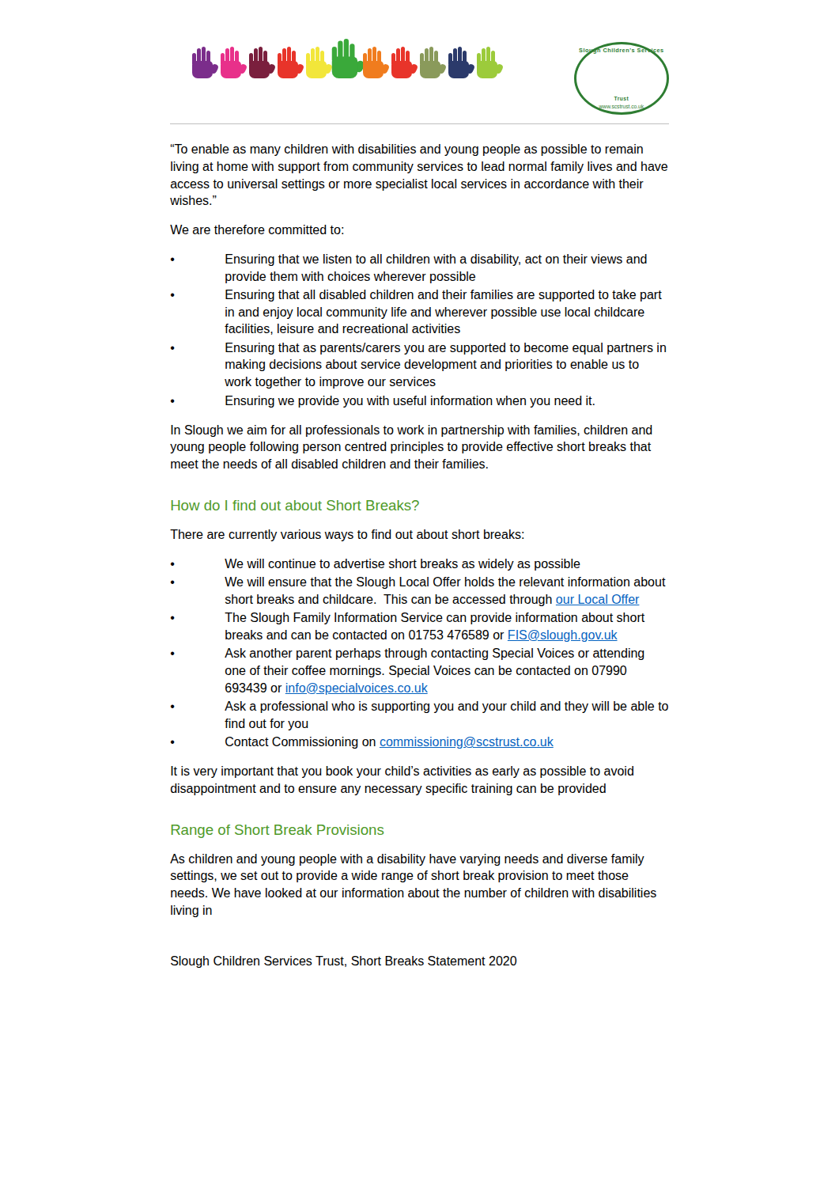Slough Children's Services Trust www.scstrust.co.uk
“To enable as many children with disabilities and young people as possible to remain living at home with support from community services to lead normal family lives and have access to universal settings or more specialist local services in accordance with their wishes.”
We are therefore committed to:
Ensuring that we listen to all children with a disability, act on their views and provide them with choices wherever possible
Ensuring that all disabled children and their families are supported to take part in and enjoy local community life and wherever possible use local childcare facilities, leisure and recreational activities
Ensuring that as parents/carers you are supported to become equal partners in making decisions about service development and priorities to enable us to work together to improve our services
Ensuring we provide you with useful information when you need it.
In Slough we aim for all professionals to work in partnership with families, children and young people following person centred principles to provide effective short breaks that meet the needs of all disabled children and their families.
How do I find out about Short Breaks?
There are currently various ways to find out about short breaks:
We will continue to advertise short breaks as widely as possible
We will ensure that the Slough Local Offer holds the relevant information about short breaks and childcare. This can be accessed through our Local Offer
The Slough Family Information Service can provide information about short breaks and can be contacted on 01753 476589 or FIS@slough.gov.uk
Ask another parent perhaps through contacting Special Voices or attending one of their coffee mornings. Special Voices can be contacted on 07990 693439 or info@specialvoices.co.uk
Ask a professional who is supporting you and your child and they will be able to find out for you
Contact Commissioning on commissioning@scstrust.co.uk
It is very important that you book your child’s activities as early as possible to avoid disappointment and to ensure any necessary specific training can be provided
Range of Short Break Provisions
As children and young people with a disability have varying needs and diverse family settings, we set out to provide a wide range of short break provision to meet those needs. We have looked at our information about the number of children with disabilities living in
Slough Children Services Trust, Short Breaks Statement 2020